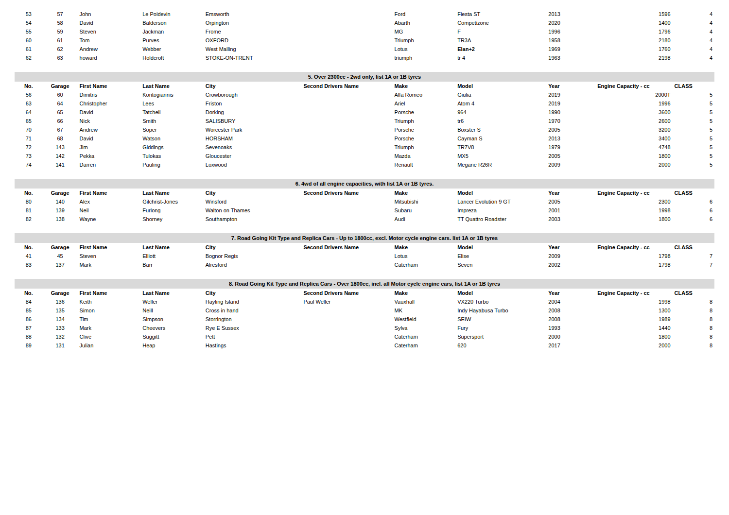| 53 | 57 | John | Le Poidevin | Emsworth | | Ford | Fiesta ST | 2013 | 1596 | 4 |
| 54 | 58 | David | Balderson | Orpington | | Abarth | Competizone | 2020 | 1400 | 4 |
| 55 | 59 | Steven | Jackman | Frome | | MG | F | 1996 | 1796 | 4 |
| 60 | 61 | Tom | Purves | OXFORD | | Triumph | TR3A | 1958 | 2180 | 4 |
| 61 | 62 | Andrew | Webber | West Malling | | Lotus | Elan+2 | 1969 | 1760 | 4 |
| 62 | 63 | howard | Holdcroft | STOKE-ON-TRENT | | triumph | tr 4 | 1963 | 2198 | 4 |
| 5. Over 2300cc - 2wd only, list 1A or 1B tyres |
| No. | Garage | First Name | Last Name | City | Second Drivers Name | Make | Model | Year | Engine Capacity - cc | CLASS |
| 56 | 60 | Dimitris | Kontogiannis | Crowborough | | Alfa Romeo | Giulia | 2019 | 2000T | 5 |
| 63 | 64 | Christopher | Lees | Friston | | Ariel | Atom 4 | 2019 | 1996 | 5 |
| 64 | 65 | David | Tatchell | Dorking | | Porsche | 964 | 1990 | 3600 | 5 |
| 65 | 66 | Nick | Smith | SALISBURY | | Triumph | tr6 | 1970 | 2600 | 5 |
| 70 | 67 | Andrew | Soper | Worcester Park | | Porsche | Boxster S | 2005 | 3200 | 5 |
| 71 | 68 | David | Watson | HORSHAM | | Porsche | Cayman S | 2013 | 3400 | 5 |
| 72 | 143 | Jim | Giddings | Sevenoaks | | Triumph | TR7V8 | 1979 | 4748 | 5 |
| 73 | 142 | Pekka | Tulokas | Gloucester | | Mazda | MX5 | 2005 | 1800 | 5 |
| 74 | 141 | Darren | Pauling | Loxwood | | Renault | Megane R26R | 2009 | 2000 | 5 |
| 6. 4wd of all engine capacities, with list 1A or 1B tyres. |
| No. | Garage | First Name | Last Name | City | Second Drivers Name | Make | Model | Year | Engine Capacity - cc | CLASS |
| 80 | 140 | Alex | Gilchrist-Jones | Winsford | | Mitsubishi | Lancer Evolution 9 GT | 2005 | 2300 | 6 |
| 81 | 139 | Neil | Furlong | Walton on Thames | | Subaru | Impreza | 2001 | 1998 | 6 |
| 82 | 138 | Wayne | Shorney | Southampton | | Audi | TT Quattro Roadster | 2003 | 1800 | 6 |
| 7. Road Going Kit Type and Replica Cars - Up to 1800cc, excl. Motor cycle engine cars. list 1A or 1B tyres |
| No. | Garage | First Name | Last Name | City | Second Drivers Name | Make | Model | Year | Engine Capacity - cc | CLASS |
| 41 | 45 | Steven | Elliott | Bognor Regis | | Lotus | Elise | 2009 | 1798 | 7 |
| 83 | 137 | Mark | Barr | Alresford | | Caterham | Seven | 2002 | 1798 | 7 |
| 8. Road Going Kit Type and Replica Cars - Over 1800cc, incl. all Motor cycle engine cars, list 1A or 1B tyres |
| No. | Garage | First Name | Last Name | City | Second Drivers Name | Make | Model | Year | Engine Capacity - cc | CLASS |
| 84 | 136 | Keith | Weller | Hayling Island | Paul Weller | Vauxhall | VX220 Turbo | 2004 | 1998 | 8 |
| 85 | 135 | Simon | Neill | Cross in hand | | MK | Indy Hayabusa Turbo | 2008 | 1300 | 8 |
| 86 | 134 | Tim | Simpson | Storrington | | Westfield | SEIW | 2008 | 1989 | 8 |
| 87 | 133 | Mark | Cheevers | Rye E Sussex | | Sylva | Fury | 1993 | 1440 | 8 |
| 88 | 132 | Clive | Suggitt | Pett | | Caterham | Supersport | 2000 | 1800 | 8 |
| 89 | 131 | Julian | Heap | Hastings | | Caterham | 620 | 2017 | 2000 | 8 |